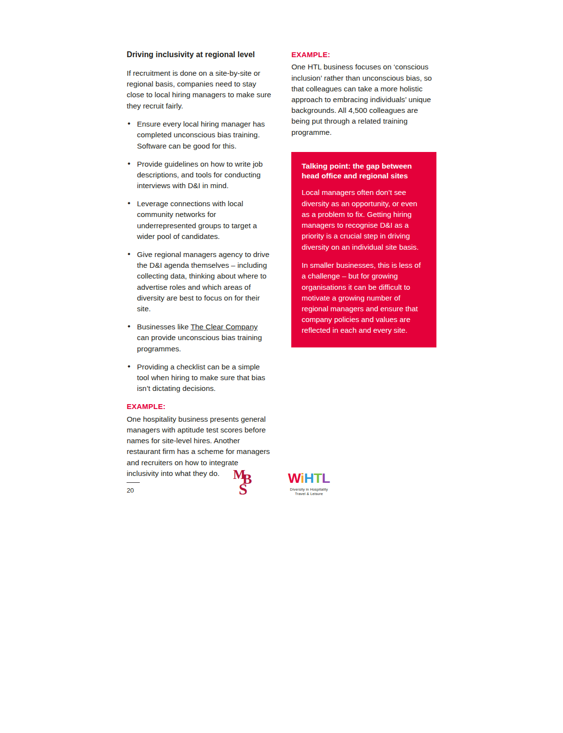Driving inclusivity at regional level
If recruitment is done on a site-by-site or regional basis, companies need to stay close to local hiring managers to make sure they recruit fairly.
Ensure every local hiring manager has completed unconscious bias training. Software can be good for this.
Provide guidelines on how to write job descriptions, and tools for conducting interviews with D&I in mind.
Leverage connections with local community networks for underrepresented groups to target a wider pool of candidates.
Give regional managers agency to drive the D&I agenda themselves – including collecting data, thinking about where to advertise roles and which areas of diversity are best to focus on for their site.
Businesses like The Clear Company can provide unconscious bias training programmes.
Providing a checklist can be a simple tool when hiring to make sure that bias isn’t dictating decisions.
EXAMPLE:
One hospitality business presents general managers with aptitude test scores before names for site-level hires. Another restaurant firm has a scheme for managers and recruiters on how to integrate inclusivity into what they do.
EXAMPLE:
One HTL business focuses on ‘conscious inclusion’ rather than unconscious bias, so that colleagues can take a more holistic approach to embracing individuals’ unique backgrounds. All 4,500 colleagues are being put through a related training programme.
Talking point: the gap between head office and regional sites
Local managers often don’t see diversity as an opportunity, or even as a problem to fix. Getting hiring managers to recognise D&I as a priority is a crucial step in driving diversity on an individual site basis.
In smaller businesses, this is less of a challenge – but for growing organisations it can be difficult to motivate a growing number of regional managers and ensure that company policies and values are reflected in each and every site.
20
M B S
WiHTL
Diversity in Hospitality
Travel & Leisure